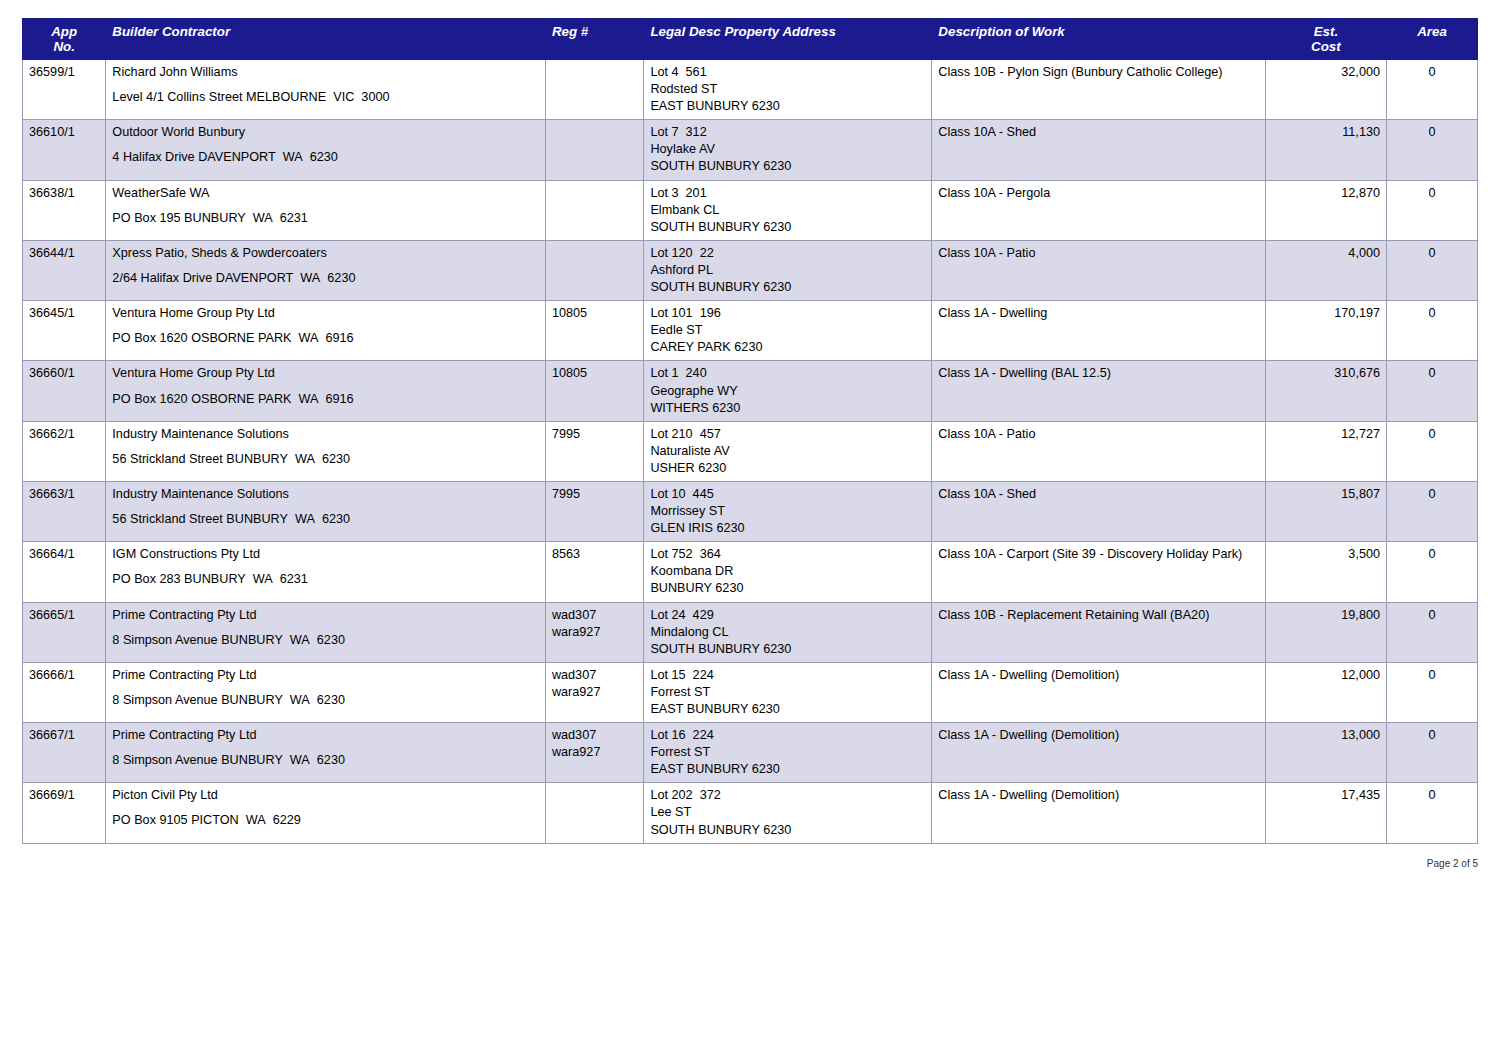| App No. | Builder Contractor | Reg # | Legal Desc Property Address | Description of Work | Est. Cost | Area |
| --- | --- | --- | --- | --- | --- | --- |
| 36599/1 | Richard John Williams Level 4/1 Collins Street MELBOURNE VIC 3000 | | Lot 4 561 Rodsted ST EAST BUNBURY 6230 | Class 10B - Pylon Sign (Bunbury Catholic College) | 32,000 | 0 |
| 36610/1 | Outdoor World Bunbury 4 Halifax Drive DAVENPORT WA 6230 | | Lot 7 312 Hoylake AV SOUTH BUNBURY 6230 | Class 10A - Shed | 11,130 | 0 |
| 36638/1 | WeatherSafe WA PO Box 195 BUNBURY WA 6231 | | Lot 3 201 Elmbank CL SOUTH BUNBURY 6230 | Class 10A - Pergola | 12,870 | 0 |
| 36644/1 | Xpress Patio, Sheds & Powdercoaters 2/64 Halifax Drive DAVENPORT WA 6230 | | Lot 120 22 Ashford PL SOUTH BUNBURY 6230 | Class 10A - Patio | 4,000 | 0 |
| 36645/1 | Ventura Home Group Pty Ltd PO Box 1620 OSBORNE PARK WA 6916 | 10805 | Lot 101 196 Eedle ST CAREY PARK 6230 | Class 1A - Dwelling | 170,197 | 0 |
| 36660/1 | Ventura Home Group Pty Ltd PO Box 1620 OSBORNE PARK WA 6916 | 10805 | Lot 1 240 Geographe WY WITHERS 6230 | Class 1A - Dwelling (BAL 12.5) | 310,676 | 0 |
| 36662/1 | Industry Maintenance Solutions 56 Strickland Street BUNBURY WA 6230 | 7995 | Lot 210 457 Naturaliste AV USHER 6230 | Class 10A - Patio | 12,727 | 0 |
| 36663/1 | Industry Maintenance Solutions 56 Strickland Street BUNBURY WA 6230 | 7995 | Lot 10 445 Morrissey ST GLEN IRIS 6230 | Class 10A - Shed | 15,807 | 0 |
| 36664/1 | IGM Constructions Pty Ltd PO Box 283 BUNBURY WA 6231 | 8563 | Lot 752 364 Koombana DR BUNBURY 6230 | Class 10A - Carport (Site 39 - Discovery Holiday Park) | 3,500 | 0 |
| 36665/1 | Prime Contracting Pty Ltd 8 Simpson Avenue BUNBURY WA 6230 | wad307 wara927 | Lot 24 429 Mindalong CL SOUTH BUNBURY 6230 | Class 10B - Replacement Retaining Wall (BA20) | 19,800 | 0 |
| 36666/1 | Prime Contracting Pty Ltd 8 Simpson Avenue BUNBURY WA 6230 | wad307 wara927 | Lot 15 224 Forrest ST EAST BUNBURY 6230 | Class 1A - Dwelling (Demolition) | 12,000 | 0 |
| 36667/1 | Prime Contracting Pty Ltd 8 Simpson Avenue BUNBURY WA 6230 | wad307 wara927 | Lot 16 224 Forrest ST EAST BUNBURY 6230 | Class 1A - Dwelling (Demolition) | 13,000 | 0 |
| 36669/1 | Picton Civil Pty Ltd PO Box 9105 PICTON WA 6229 | | Lot 202 372 Lee ST SOUTH BUNBURY 6230 | Class 1A - Dwelling (Demolition) | 17,435 | 0 |
Page 2 of 5